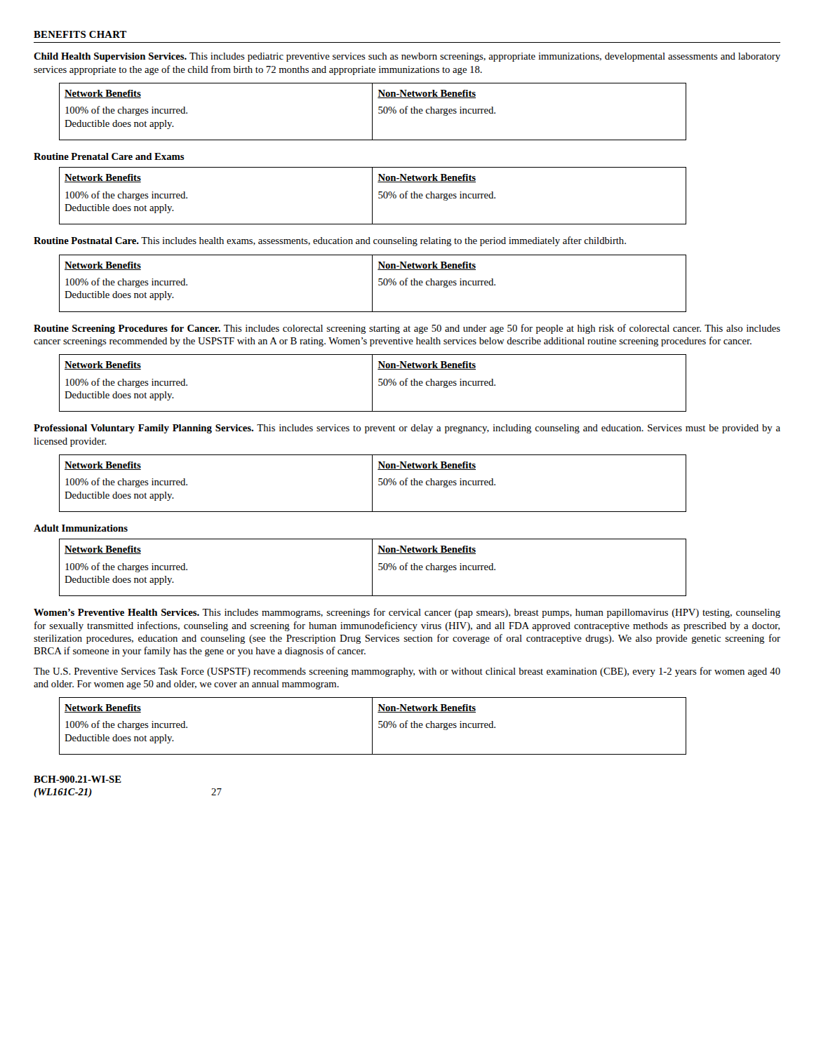BENEFITS CHART
Child Health Supervision Services. This includes pediatric preventive services such as newborn screenings, appropriate immunizations, developmental assessments and laboratory services appropriate to the age of the child from birth to 72 months and appropriate immunizations to age 18.
| Network Benefits | Non-Network Benefits |
| 100% of the charges incurred. Deductible does not apply. | 50% of the charges incurred. |
Routine Prenatal Care and Exams
| Network Benefits | Non-Network Benefits |
| 100% of the charges incurred. Deductible does not apply. | 50% of the charges incurred. |
Routine Postnatal Care. This includes health exams, assessments, education and counseling relating to the period immediately after childbirth.
| Network Benefits | Non-Network Benefits |
| 100% of the charges incurred. Deductible does not apply. | 50% of the charges incurred. |
Routine Screening Procedures for Cancer. This includes colorectal screening starting at age 50 and under age 50 for people at high risk of colorectal cancer. This also includes cancer screenings recommended by the USPSTF with an A or B rating. Women’s preventive health services below describe additional routine screening procedures for cancer.
| Network Benefits | Non-Network Benefits |
| 100% of the charges incurred. Deductible does not apply. | 50% of the charges incurred. |
Professional Voluntary Family Planning Services. This includes services to prevent or delay a pregnancy, including counseling and education. Services must be provided by a licensed provider.
| Network Benefits | Non-Network Benefits |
| 100% of the charges incurred. Deductible does not apply. | 50% of the charges incurred. |
Adult Immunizations
| Network Benefits | Non-Network Benefits |
| 100% of the charges incurred. Deductible does not apply. | 50% of the charges incurred. |
Women’s Preventive Health Services. This includes mammograms, screenings for cervical cancer (pap smears), breast pumps, human papillomavirus (HPV) testing, counseling for sexually transmitted infections, counseling and screening for human immunodeficiency virus (HIV), and all FDA approved contraceptive methods as prescribed by a doctor, sterilization procedures, education and counseling (see the Prescription Drug Services section for coverage of oral contraceptive drugs). We also provide genetic screening for BRCA if someone in your family has the gene or you have a diagnosis of cancer.
The U.S. Preventive Services Task Force (USPSTF) recommends screening mammography, with or without clinical breast examination (CBE), every 1-2 years for women aged 40 and older. For women age 50 and older, we cover an annual mammogram.
| Network Benefits | Non-Network Benefits |
| 100% of the charges incurred. Deductible does not apply. | 50% of the charges incurred. |
BCH-900.21-WI-SE
(WL161C-21) 27